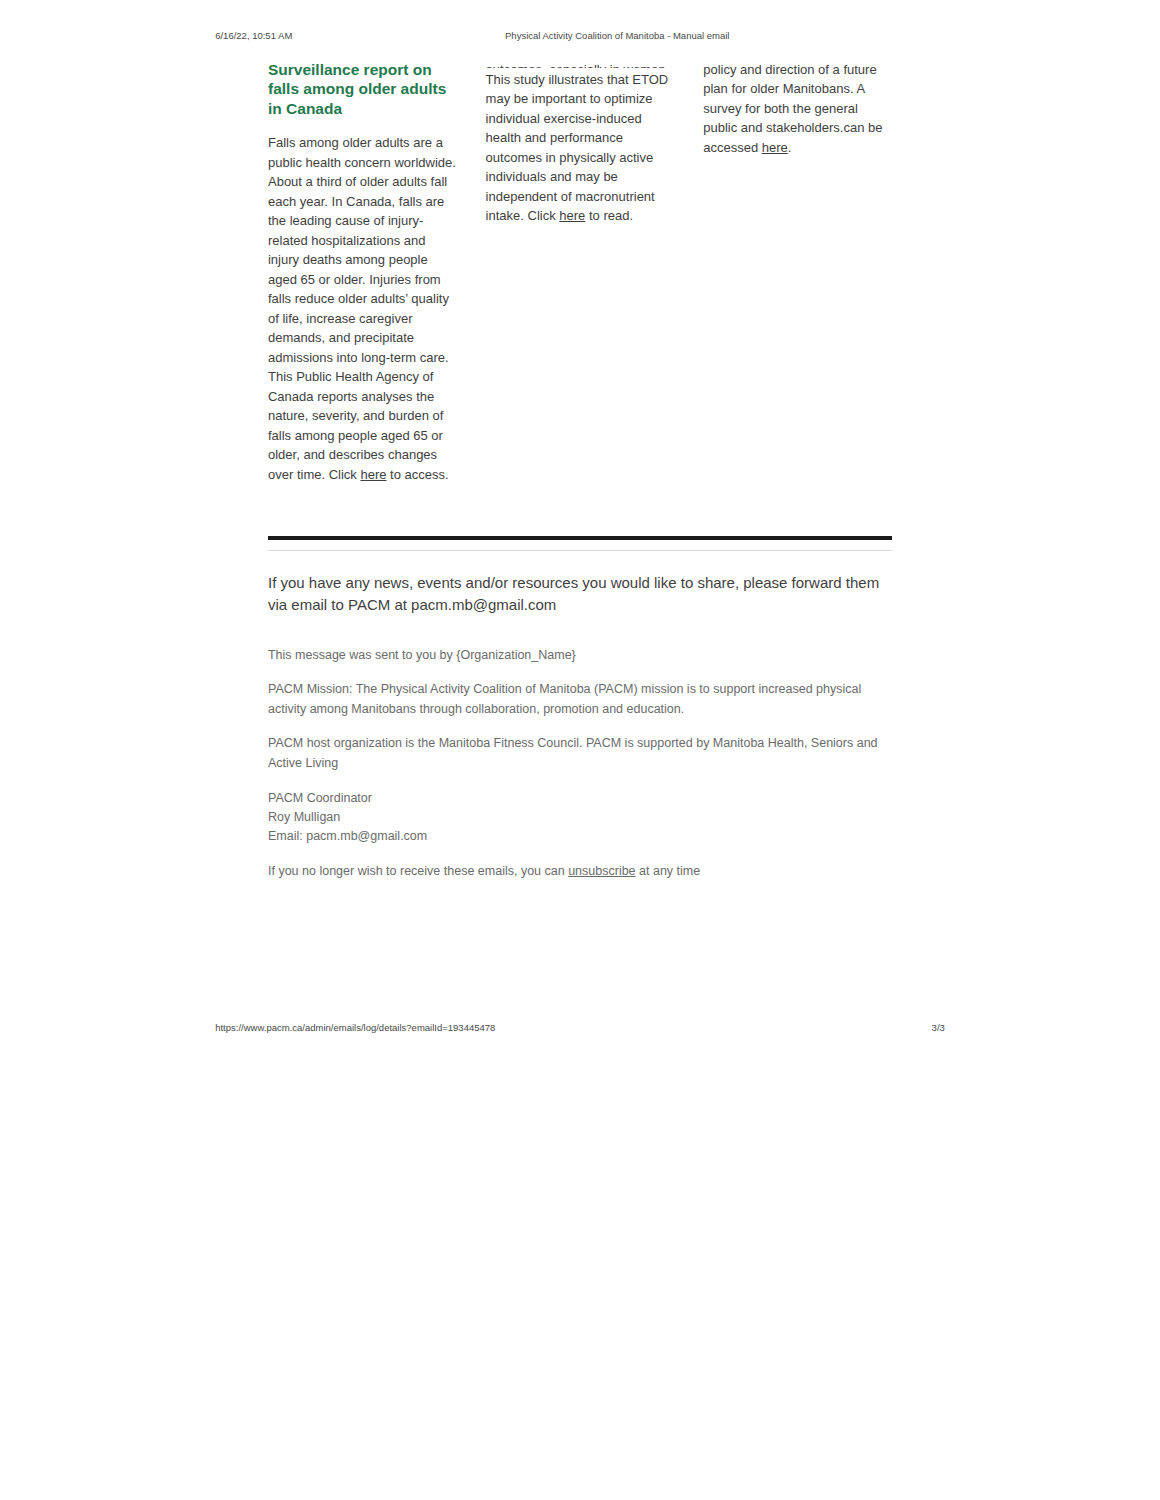6/16/22, 10:51 AM
Physical Activity Coalition of Manitoba - Manual email
Surveillance report on falls among older adults in Canada
Falls among older adults are a public health concern worldwide. About a third of older adults fall each year. In Canada, falls are the leading cause of injury-related hospitalizations and injury deaths among people aged 65 or older. Injuries from falls reduce older adults’ quality of life, increase caregiver demands, and precipitate admissions into long-term care. This Public Health Agency of Canada reports analyses the nature, severity, and burden of falls among people aged 65 or older, and describes changes over time. Click here to access.
outcomes, especially in women.
This study illustrates that ETOD may be important to optimize individual exercise-induced health and performance outcomes in physically active individuals and may be independent of macronutrient intake. Click here to read.
policy and direction of a future plan for older Manitobans. A survey for both the general public and stakeholders.can be accessed here.
If you have any news, events and/or resources you would like to share, please forward them via email to PACM at pacm.mb@gmail.com
This message was sent to you by {Organization_Name}
PACM Mission: The Physical Activity Coalition of Manitoba (PACM) mission is to support increased physical activity among Manitobans through collaboration, promotion and education.
PACM host organization is the Manitoba Fitness Council. PACM is supported by Manitoba Health, Seniors and Active Living
PACM Coordinator
Roy Mulligan
Email: pacm.mb@gmail.com
If you no longer wish to receive these emails, you can unsubscribe at any time
https://www.pacm.ca/admin/emails/log/details?emailId=193445478
3/3